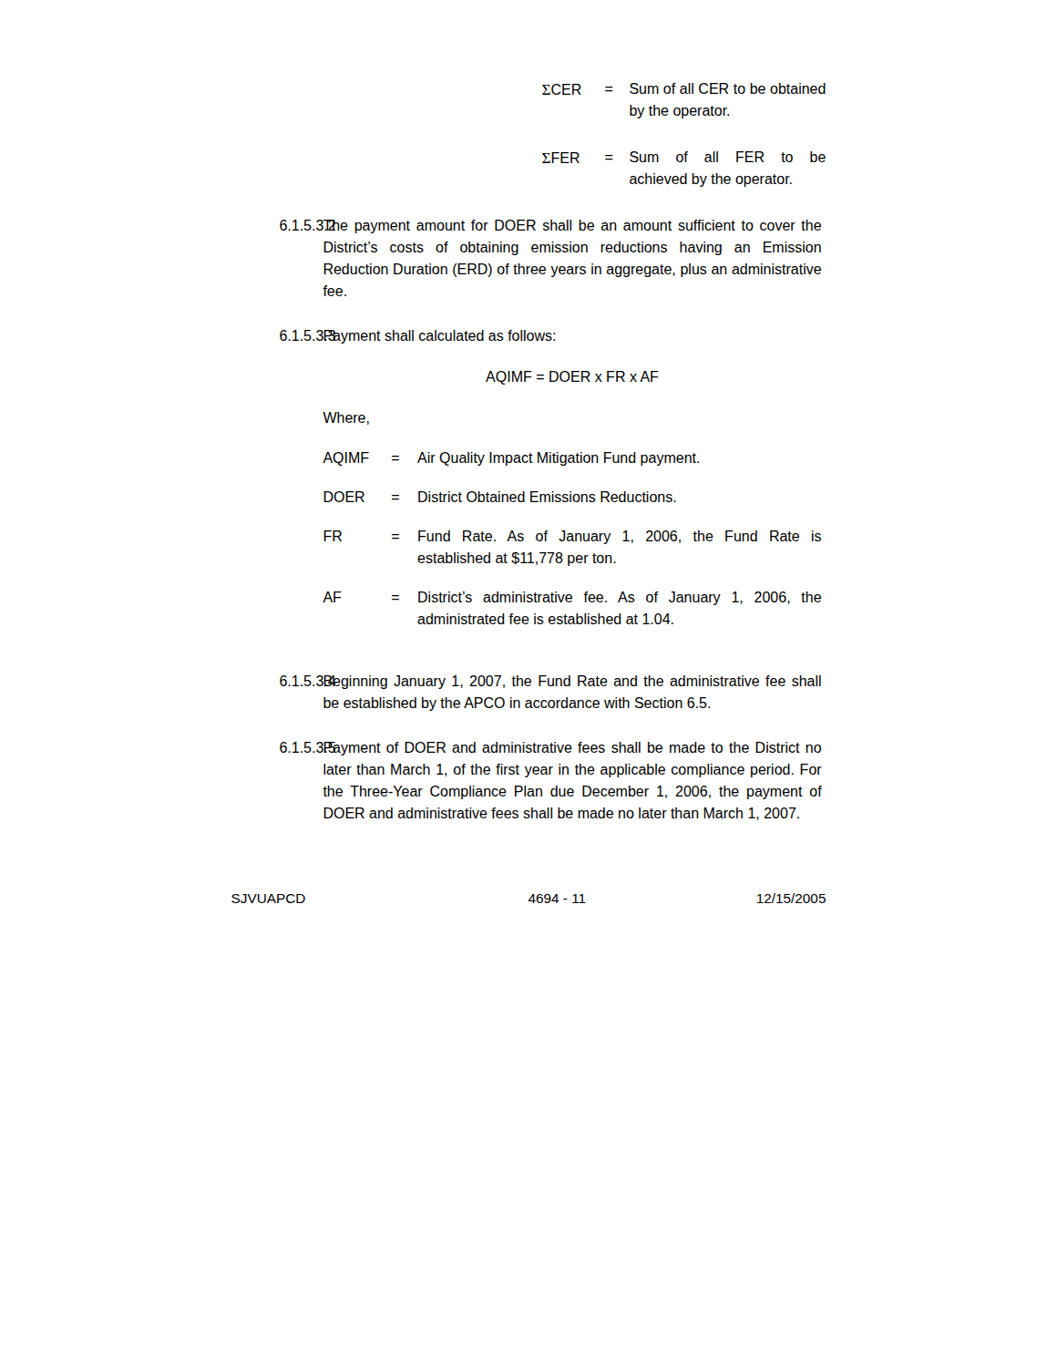ΣCER
=
Sum of all CER to be obtained by the operator.
ΣFER
=
Sum of all FER to be achieved by the operator.
6.1.5.3.2
The payment amount for DOER shall be an amount sufficient to cover the District’s costs of obtaining emission reductions having an Emission Reduction Duration (ERD) of three years in aggregate, plus an administrative fee.
6.1.5.3.3
Payment shall calculated as follows:
AQIMF = DOER x FR x AF
Where,
AQIMF
=
Air Quality Impact Mitigation Fund payment.
DOER
=
District Obtained Emissions Reductions.
FR
=
Fund Rate. As of January 1, 2006, the Fund Rate is established at $11,778 per ton.
AF
=
District’s administrative fee. As of January 1, 2006, the administrated fee is established at 1.04.
6.1.5.3.4
Beginning January 1, 2007, the Fund Rate and the administrative fee shall be established by the APCO in accordance with Section 6.5.
6.1.5.3.5
Payment of DOER and administrative fees shall be made to the District no later than March 1, of the first year in the applicable compliance period. For the Three-Year Compliance Plan due December 1, 2006, the payment of DOER and administrative fees shall be made no later than March 1, 2007.
SJVUAPCD
4694 - 11
12/15/2005